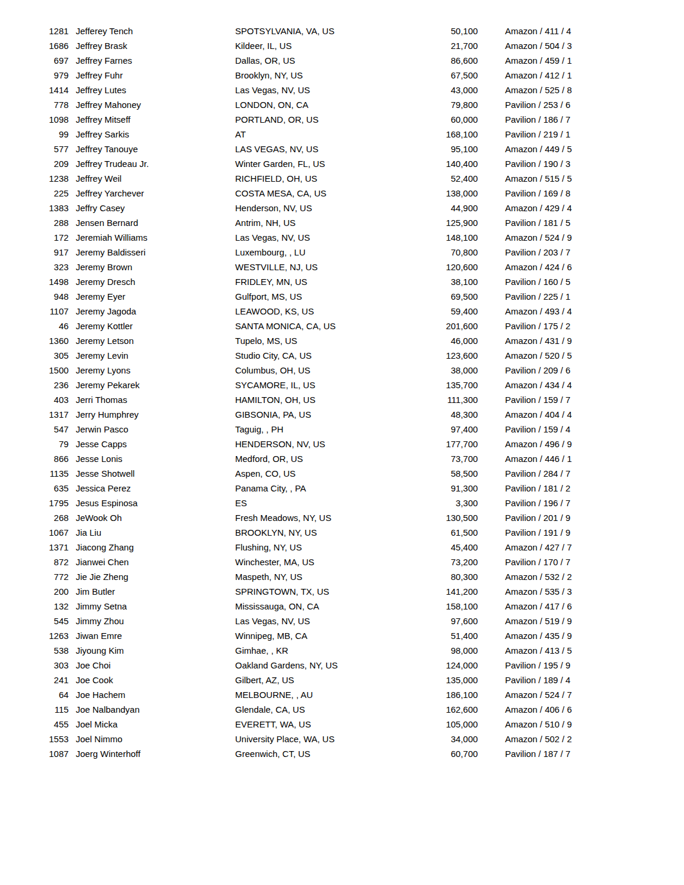| 1281 | Jefferey Tench | SPOTSYLVANIA, VA, US | 50,100 | Amazon / 411 / 4 |
| 1686 | Jeffrey Brask | Kildeer, IL, US | 21,700 | Amazon / 504 / 3 |
| 697 | Jeffrey Farnes | Dallas, OR, US | 86,600 | Amazon / 459 / 1 |
| 979 | Jeffrey Fuhr | Brooklyn, NY, US | 67,500 | Amazon / 412 / 1 |
| 1414 | Jeffrey Lutes | Las Vegas, NV, US | 43,000 | Amazon / 525 / 8 |
| 778 | Jeffrey Mahoney | LONDON, ON, CA | 79,800 | Pavilion / 253 / 6 |
| 1098 | Jeffrey Mitseff | PORTLAND, OR, US | 60,000 | Pavilion / 186 / 7 |
| 99 | Jeffrey Sarkis | AT | 168,100 | Pavilion / 219 / 1 |
| 577 | Jeffrey Tanouye | LAS VEGAS, NV, US | 95,100 | Amazon / 449 / 5 |
| 209 | Jeffrey Trudeau Jr. | Winter Garden, FL, US | 140,400 | Pavilion / 190 / 3 |
| 1238 | Jeffrey Weil | RICHFIELD, OH, US | 52,400 | Amazon / 515 / 5 |
| 225 | Jeffrey Yarchever | COSTA MESA, CA, US | 138,000 | Pavilion / 169 / 8 |
| 1383 | Jeffry Casey | Henderson, NV, US | 44,900 | Amazon / 429 / 4 |
| 288 | Jensen Bernard | Antrim, NH, US | 125,900 | Pavilion / 181 / 5 |
| 172 | Jeremiah Williams | Las Vegas, NV, US | 148,100 | Amazon / 524 / 9 |
| 917 | Jeremy Baldisseri | Luxembourg, , LU | 70,800 | Pavilion / 203 / 7 |
| 323 | Jeremy Brown | WESTVILLE, NJ, US | 120,600 | Amazon / 424 / 6 |
| 1498 | Jeremy Dresch | FRIDLEY, MN, US | 38,100 | Pavilion / 160 / 5 |
| 948 | Jeremy Eyer | Gulfport, MS, US | 69,500 | Pavilion / 225 / 1 |
| 1107 | Jeremy Jagoda | LEAWOOD, KS, US | 59,400 | Amazon / 493 / 4 |
| 46 | Jeremy Kottler | SANTA MONICA, CA, US | 201,600 | Pavilion / 175 / 2 |
| 1360 | Jeremy Letson | Tupelo, MS, US | 46,000 | Amazon / 431 / 9 |
| 305 | Jeremy Levin | Studio City, CA, US | 123,600 | Amazon / 520 / 5 |
| 1500 | Jeremy Lyons | Columbus, OH, US | 38,000 | Pavilion / 209 / 6 |
| 236 | Jeremy Pekarek | SYCAMORE, IL, US | 135,700 | Amazon / 434 / 4 |
| 403 | Jerri Thomas | HAMILTON, OH, US | 111,300 | Pavilion / 159 / 7 |
| 1317 | Jerry Humphrey | GIBSONIA, PA, US | 48,300 | Amazon / 404 / 4 |
| 547 | Jerwin Pasco | Taguig, , PH | 97,400 | Pavilion / 159 / 4 |
| 79 | Jesse Capps | HENDERSON, NV, US | 177,700 | Amazon / 496 / 9 |
| 866 | Jesse Lonis | Medford, OR, US | 73,700 | Amazon / 446 / 1 |
| 1135 | Jesse Shotwell | Aspen, CO, US | 58,500 | Pavilion / 284 / 7 |
| 635 | Jessica Perez | Panama City, , PA | 91,300 | Pavilion / 181 / 2 |
| 1795 | Jesus Espinosa | ES | 3,300 | Pavilion / 196 / 7 |
| 268 | JeWook Oh | Fresh Meadows, NY, US | 130,500 | Pavilion / 201 / 9 |
| 1067 | Jia Liu | BROOKLYN, NY, US | 61,500 | Pavilion / 191 / 9 |
| 1371 | Jiacong Zhang | Flushing, NY, US | 45,400 | Amazon / 427 / 7 |
| 872 | Jianwei Chen | Winchester, MA, US | 73,200 | Pavilion / 170 / 7 |
| 772 | Jie Jie Zheng | Maspeth, NY, US | 80,300 | Amazon / 532 / 2 |
| 200 | Jim Butler | SPRINGTOWN, TX, US | 141,200 | Amazon / 535 / 3 |
| 132 | Jimmy Setna | Mississauga, ON, CA | 158,100 | Amazon / 417 / 6 |
| 545 | Jimmy Zhou | Las Vegas, NV, US | 97,600 | Amazon / 519 / 9 |
| 1263 | Jiwan Emre | Winnipeg, MB, CA | 51,400 | Amazon / 435 / 9 |
| 538 | Jiyoung Kim | Gimhae, , KR | 98,000 | Amazon / 413 / 5 |
| 303 | Joe Choi | Oakland Gardens, NY, US | 124,000 | Pavilion / 195 / 9 |
| 241 | Joe Cook | Gilbert, AZ, US | 135,000 | Pavilion / 189 / 4 |
| 64 | Joe Hachem | MELBOURNE, , AU | 186,100 | Amazon / 524 / 7 |
| 115 | Joe Nalbandyan | Glendale, CA, US | 162,600 | Amazon / 406 / 6 |
| 455 | Joel Micka | EVERETT, WA, US | 105,000 | Amazon / 510 / 9 |
| 1553 | Joel Nimmo | University Place, WA, US | 34,000 | Amazon / 502 / 2 |
| 1087 | Joerg Winterhoff | Greenwich, CT, US | 60,700 | Pavilion / 187 / 7 |